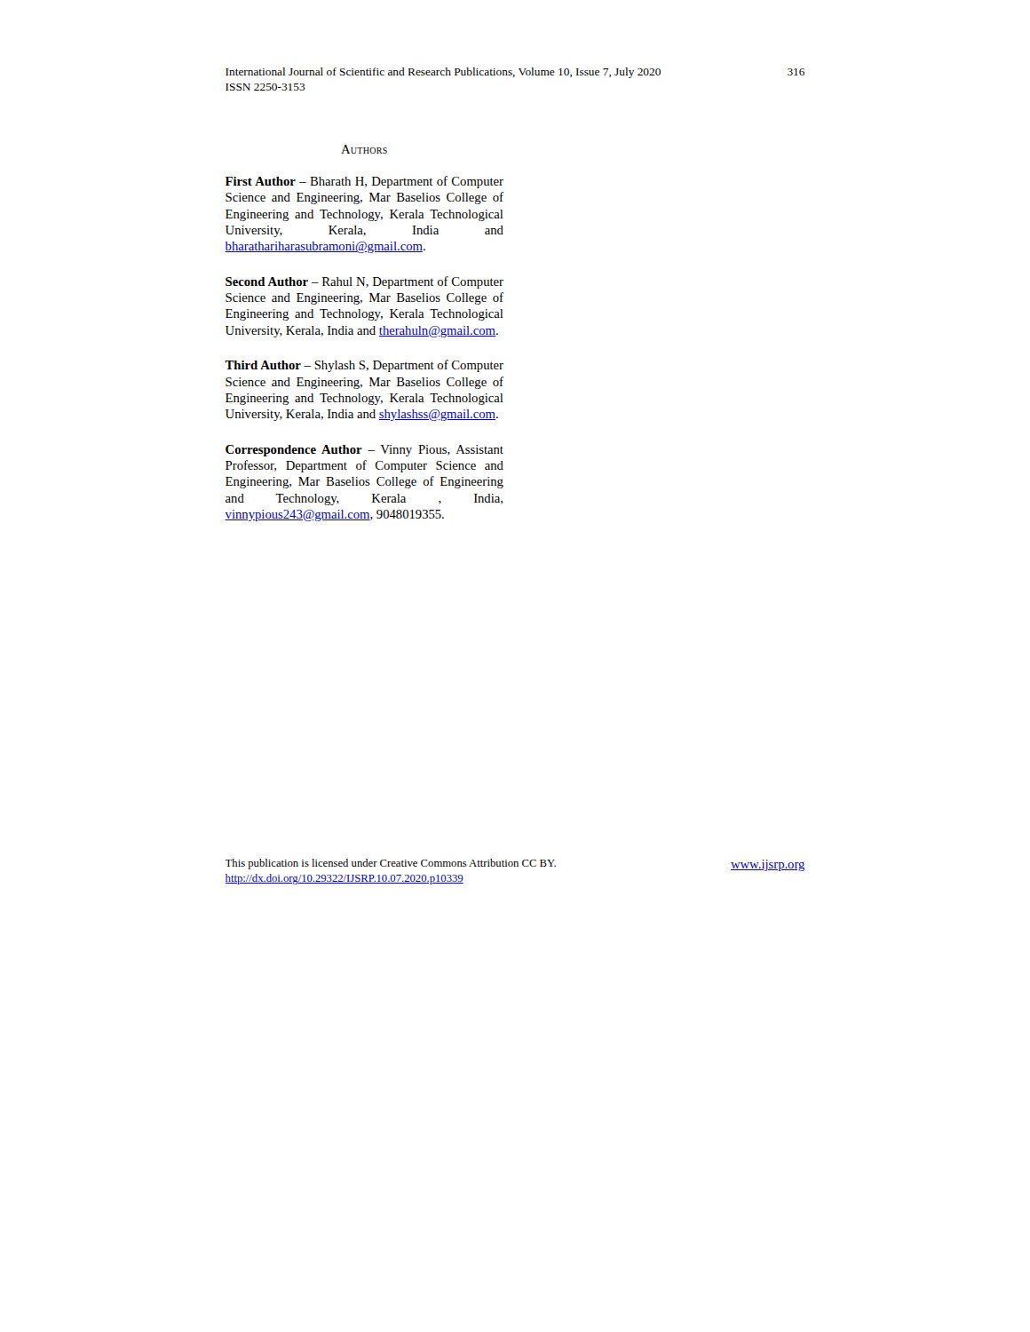International Journal of Scientific and Research Publications, Volume 10, Issue 7, July 2020
ISSN 2250-3153
316
Authors
First Author – Bharath H, Department of Computer Science and Engineering, Mar Baselios College of Engineering and Technology, Kerala Technological University, Kerala, India and bharathariharasubramoni@gmail.com.
Second Author – Rahul N, Department of Computer Science and Engineering, Mar Baselios College of Engineering and Technology, Kerala Technological University, Kerala, India and therahuln@gmail.com.
Third Author – Shylash S, Department of Computer Science and Engineering, Mar Baselios College of Engineering and Technology, Kerala Technological University, Kerala, India and shylashss@gmail.com.
Correspondence Author – Vinny Pious, Assistant Professor, Department of Computer Science and Engineering, Mar Baselios College of Engineering and Technology, Kerala , India, vinnypious243@gmail.com, 9048019355.
This publication is licensed under Creative Commons Attribution CC BY.
http://dx.doi.org/10.29322/IJSRP.10.07.2020.p10339
www.ijsrp.org